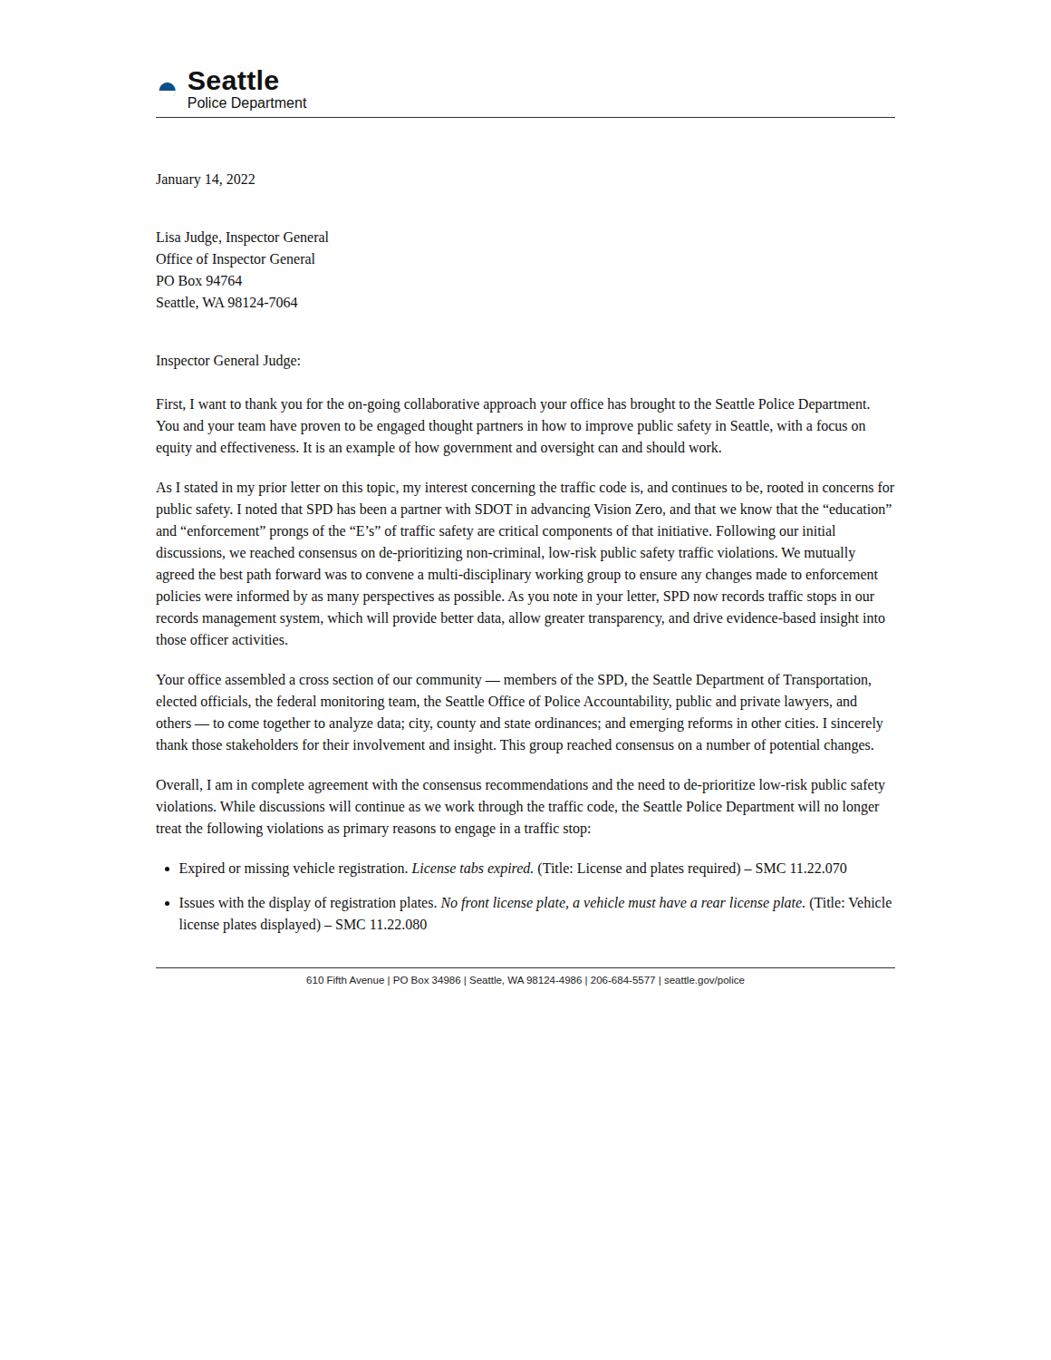◓
Seattle Police Department
January 14, 2022
Lisa Judge, Inspector General
Office of Inspector General
PO Box 94764
Seattle, WA 98124-7064
Inspector General Judge:
First, I want to thank you for the on-going collaborative approach your office has brought to the Seattle Police Department. You and your team have proven to be engaged thought partners in how to improve public safety in Seattle, with a focus on equity and effectiveness. It is an example of how government and oversight can and should work.
As I stated in my prior letter on this topic, my interest concerning the traffic code is, and continues to be, rooted in concerns for public safety. I noted that SPD has been a partner with SDOT in advancing Vision Zero, and that we know that the “education” and “enforcement” prongs of the “E’s” of traffic safety are critical components of that initiative. Following our initial discussions, we reached consensus on de-prioritizing non-criminal, low-risk public safety traffic violations. We mutually agreed the best path forward was to convene a multi-disciplinary working group to ensure any changes made to enforcement policies were informed by as many perspectives as possible. As you note in your letter, SPD now records traffic stops in our records management system, which will provide better data, allow greater transparency, and drive evidence-based insight into those officer activities.
Your office assembled a cross section of our community — members of the SPD, the Seattle Department of Transportation, elected officials, the federal monitoring team, the Seattle Office of Police Accountability, public and private lawyers, and others — to come together to analyze data; city, county and state ordinances; and emerging reforms in other cities. I sincerely thank those stakeholders for their involvement and insight. This group reached consensus on a number of potential changes.
Overall, I am in complete agreement with the consensus recommendations and the need to de-prioritize low-risk public safety violations. While discussions will continue as we work through the traffic code, the Seattle Police Department will no longer treat the following violations as primary reasons to engage in a traffic stop:
Expired or missing vehicle registration. License tabs expired. (Title: License and plates required) – SMC 11.22.070
Issues with the display of registration plates. No front license plate, a vehicle must have a rear license plate. (Title: Vehicle license plates displayed) – SMC 11.22.080
610 Fifth Avenue | PO Box 34986 | Seattle, WA 98124-4986 | 206-684-5577 | seattle.gov/police